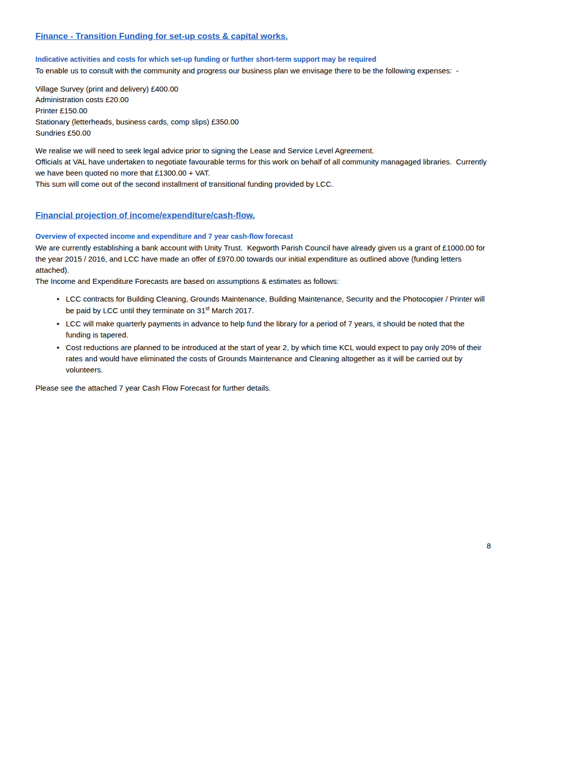Finance - Transition Funding for set-up costs & capital works.
Indicative activities and costs for which set-up funding or further short-term support may be required
To enable us to consult with the community and progress our business plan we envisage there to be the following expenses: -
Village Survey (print and delivery) £400.00
Administration costs £20.00
Printer £150.00
Stationary (letterheads, business cards, comp slips) £350.00
Sundries £50.00
We realise we will need to seek legal advice prior to signing the Lease and Service Level Agreement.
Officials at VAL have undertaken to negotiate favourable terms for this work on behalf of all community managaged libraries. Currently we have been quoted no more that £1300.00 + VAT.
This sum will come out of the second installment of transitional funding provided by LCC.
Financial projection of income/expenditure/cash-flow.
Overview of expected income and expenditure and 7 year cash-flow forecast
We are currently establishing a bank account with Unity Trust. Kegworth Parish Council have already given us a grant of £1000.00 for the year 2015 / 2016, and LCC have made an offer of £970.00 towards our initial expenditure as outlined above (funding letters attached).
The Income and Expenditure Forecasts are based on assumptions & estimates as follows:
LCC contracts for Building Cleaning, Grounds Maintenance, Building Maintenance, Security and the Photocopier / Printer will be paid by LCC until they terminate on 31st March 2017.
LCC will make quarterly payments in advance to help fund the library for a period of 7 years, it should be noted that the funding is tapered.
Cost reductions are planned to be introduced at the start of year 2, by which time KCL would expect to pay only 20% of their rates and would have eliminated the costs of Grounds Maintenance and Cleaning altogether as it will be carried out by volunteers.
Please see the attached 7 year Cash Flow Forecast for further details.
8